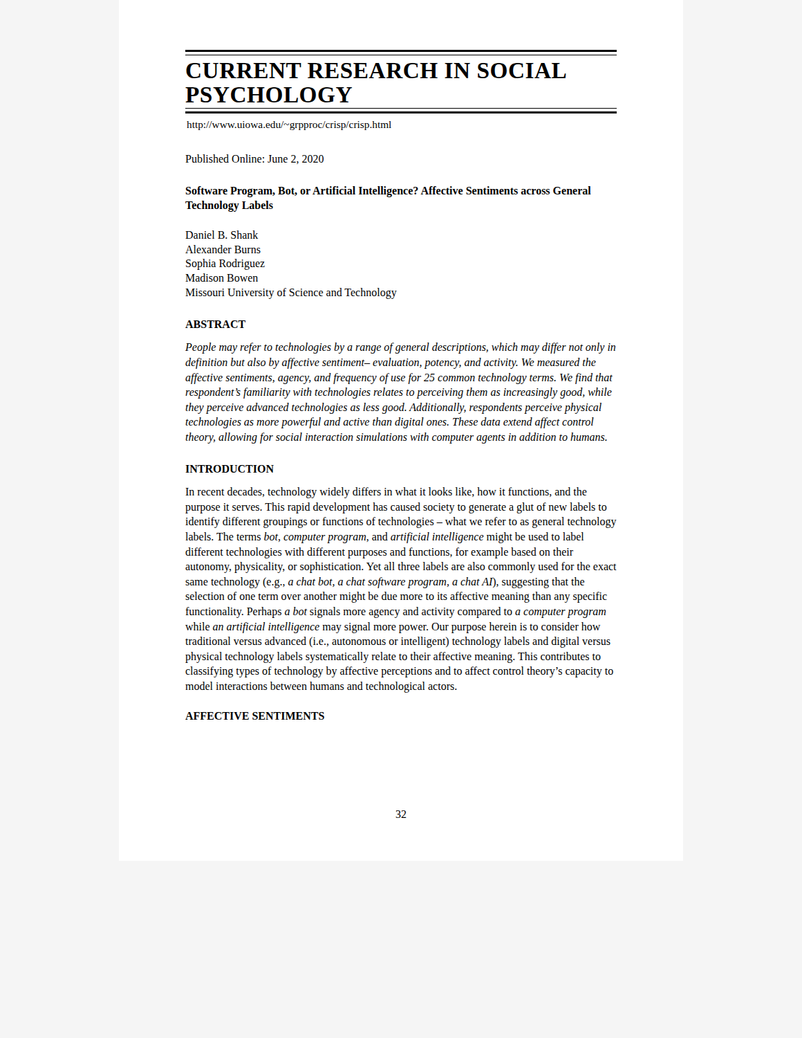CURRENT RESEARCH IN SOCIAL PSYCHOLOGY
http://www.uiowa.edu/~grpproc/crisp/crisp.html
Published Online: June 2, 2020
Software Program, Bot, or Artificial Intelligence? Affective Sentiments across General Technology Labels
Daniel B. Shank
Alexander Burns
Sophia Rodriguez
Madison Bowen
Missouri University of Science and Technology
Abstract
People may refer to technologies by a range of general descriptions, which may differ not only in definition but also by affective sentiment– evaluation, potency, and activity. We measured the affective sentiments, agency, and frequency of use for 25 common technology terms. We find that respondent’s familiarity with technologies relates to perceiving them as increasingly good, while they perceive advanced technologies as less good. Additionally, respondents perceive physical technologies as more powerful and active than digital ones. These data extend affect control theory, allowing for social interaction simulations with computer agents in addition to humans.
Introduction
In recent decades, technology widely differs in what it looks like, how it functions, and the purpose it serves. This rapid development has caused society to generate a glut of new labels to identify different groupings or functions of technologies – what we refer to as general technology labels. The terms bot, computer program, and artificial intelligence might be used to label different technologies with different purposes and functions, for example based on their autonomy, physicality, or sophistication. Yet all three labels are also commonly used for the exact same technology (e.g., a chat bot, a chat software program, a chat AI), suggesting that the selection of one term over another might be due more to its affective meaning than any specific functionality. Perhaps a bot signals more agency and activity compared to a computer program while an artificial intelligence may signal more power. Our purpose herein is to consider how traditional versus advanced (i.e., autonomous or intelligent) technology labels and digital versus physical technology labels systematically relate to their affective meaning. This contributes to classifying types of technology by affective perceptions and to affect control theory’s capacity to model interactions between humans and technological actors.
Affective Sentiments
32